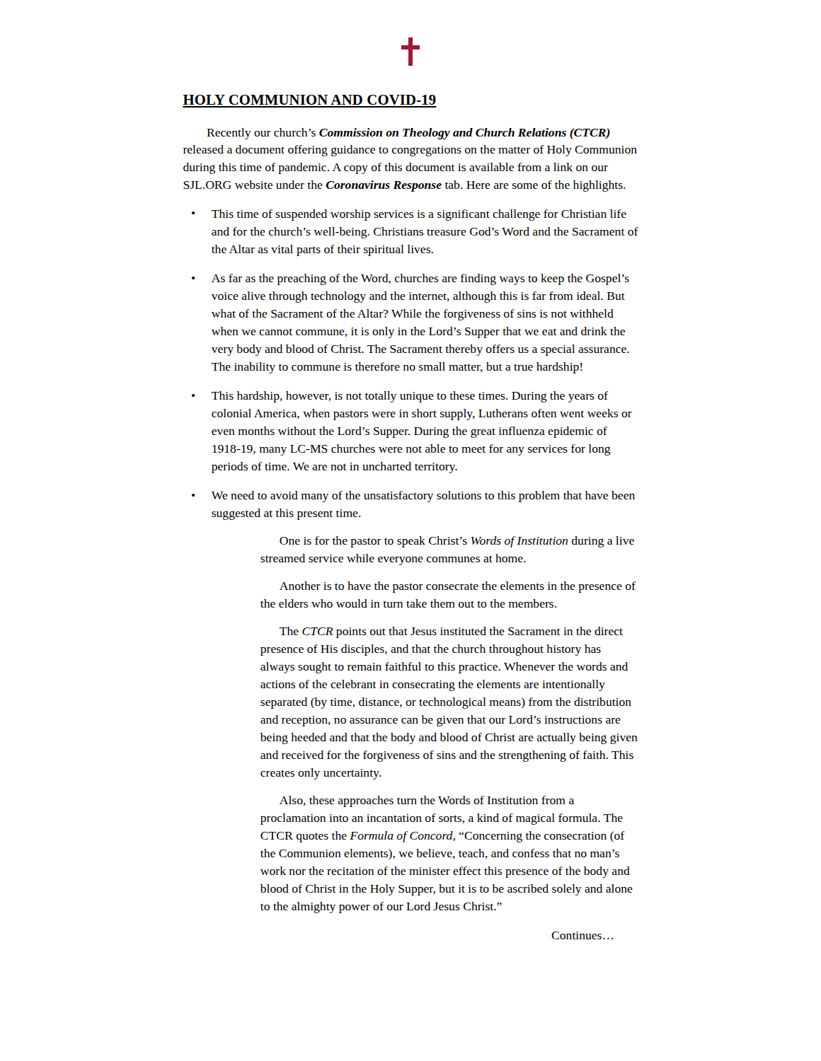HOLY COMMUNION AND COVID-19
Recently our church’s Commission on Theology and Church Relations (CTCR) released a document offering guidance to congregations on the matter of Holy Communion during this time of pandemic. A copy of this document is available from a link on our SJL.ORG website under the Coronavirus Response tab. Here are some of the highlights.
This time of suspended worship services is a significant challenge for Christian life and for the church’s well-being. Christians treasure God’s Word and the Sacrament of the Altar as vital parts of their spiritual lives.
As far as the preaching of the Word, churches are finding ways to keep the Gospel’s voice alive through technology and the internet, although this is far from ideal. But what of the Sacrament of the Altar? While the forgiveness of sins is not withheld when we cannot commune, it is only in the Lord’s Supper that we eat and drink the very body and blood of Christ. The Sacrament thereby offers us a special assurance. The inability to commune is therefore no small matter, but a true hardship!
This hardship, however, is not totally unique to these times. During the years of colonial America, when pastors were in short supply, Lutherans often went weeks or even months without the Lord’s Supper. During the great influenza epidemic of 1918-19, many LC-MS churches were not able to meet for any services for long periods of time. We are not in uncharted territory.
We need to avoid many of the unsatisfactory solutions to this problem that have been suggested at this present time.
One is for the pastor to speak Christ’s Words of Institution during a live streamed service while everyone communes at home.
Another is to have the pastor consecrate the elements in the presence of the elders who would in turn take them out to the members.
The CTCR points out that Jesus instituted the Sacrament in the direct presence of His disciples, and that the church throughout history has always sought to remain faithful to this practice. Whenever the words and actions of the celebrant in consecrating the elements are intentionally separated (by time, distance, or technological means) from the distribution and reception, no assurance can be given that our Lord’s instructions are being heeded and that the body and blood of Christ are actually being given and received for the forgiveness of sins and the strengthening of faith. This creates only uncertainty.
Also, these approaches turn the Words of Institution from a proclamation into an incantation of sorts, a kind of magical formula. The CTCR quotes the Formula of Concord, “Concerning the consecration (of the Communion elements), we believe, teach, and confess that no man’s work nor the recitation of the minister effect this presence of the body and blood of Christ in the Holy Supper, but it is to be ascribed solely and alone to the almighty power of our Lord Jesus Christ.”
Continues…